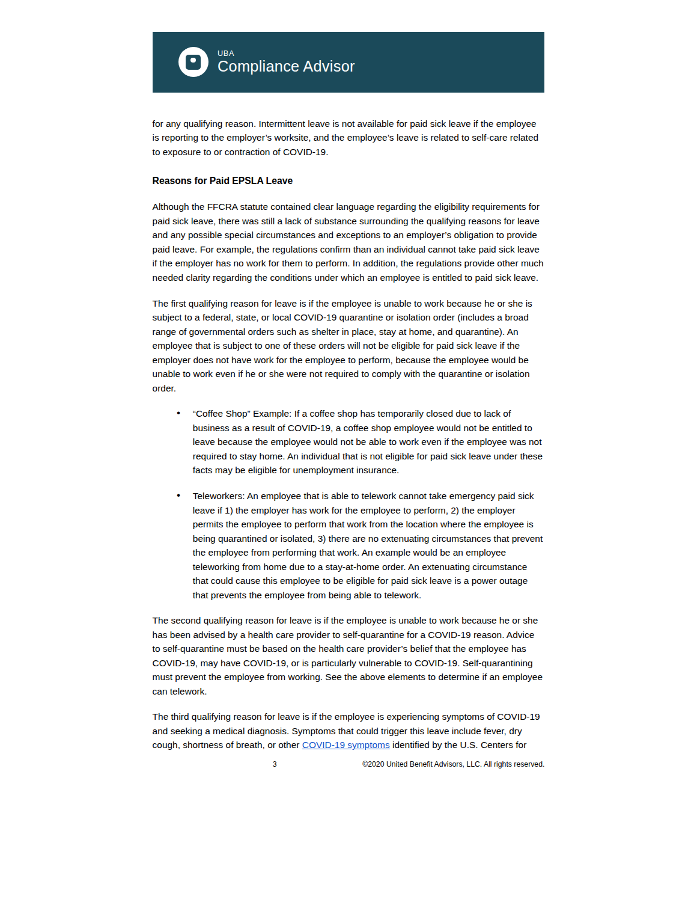UBA
Compliance Advisor
for any qualifying reason. Intermittent leave is not available for paid sick leave if the employee is reporting to the employer’s worksite, and the employee’s leave is related to self-care related to exposure to or contraction of COVID-19.
Reasons for Paid EPSLA Leave
Although the FFCRA statute contained clear language regarding the eligibility requirements for paid sick leave, there was still a lack of substance surrounding the qualifying reasons for leave and any possible special circumstances and exceptions to an employer’s obligation to provide paid leave. For example, the regulations confirm than an individual cannot take paid sick leave if the employer has no work for them to perform. In addition, the regulations provide other much needed clarity regarding the conditions under which an employee is entitled to paid sick leave.
The first qualifying reason for leave is if the employee is unable to work because he or she is subject to a federal, state, or local COVID-19 quarantine or isolation order (includes a broad range of governmental orders such as shelter in place, stay at home, and quarantine). An employee that is subject to one of these orders will not be eligible for paid sick leave if the employer does not have work for the employee to perform, because the employee would be unable to work even if he or she were not required to comply with the quarantine or isolation order.
“Coffee Shop” Example: If a coffee shop has temporarily closed due to lack of business as a result of COVID-19, a coffee shop employee would not be entitled to leave because the employee would not be able to work even if the employee was not required to stay home. An individual that is not eligible for paid sick leave under these facts may be eligible for unemployment insurance.
Teleworkers: An employee that is able to telework cannot take emergency paid sick leave if 1) the employer has work for the employee to perform, 2) the employer permits the employee to perform that work from the location where the employee is being quarantined or isolated, 3) there are no extenuating circumstances that prevent the employee from performing that work. An example would be an employee teleworking from home due to a stay-at-home order. An extenuating circumstance that could cause this employee to be eligible for paid sick leave is a power outage that prevents the employee from being able to telework.
The second qualifying reason for leave is if the employee is unable to work because he or she has been advised by a health care provider to self-quarantine for a COVID-19 reason. Advice to self-quarantine must be based on the health care provider’s belief that the employee has COVID-19, may have COVID-19, or is particularly vulnerable to COVID-19. Self-quarantining must prevent the employee from working. See the above elements to determine if an employee can telework.
The third qualifying reason for leave is if the employee is experiencing symptoms of COVID-19 and seeking a medical diagnosis. Symptoms that could trigger this leave include fever, dry cough, shortness of breath, or other COVID-19 symptoms identified by the U.S. Centers for
3
©2020 United Benefit Advisors, LLC. All rights reserved.